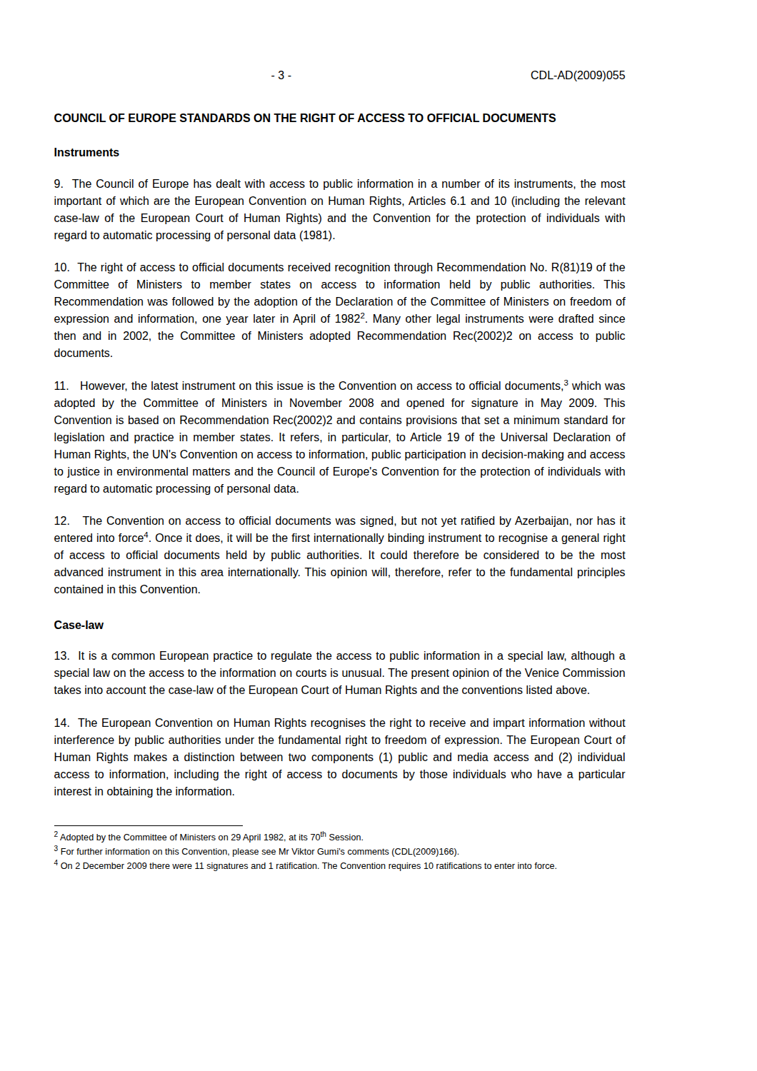- 3 - CDL-AD(2009)055
Council of Europe standards on the right of access to official documents
Instruments
9. The Council of Europe has dealt with access to public information in a number of its instruments, the most important of which are the European Convention on Human Rights, Articles 6.1 and 10 (including the relevant case-law of the European Court of Human Rights) and the Convention for the protection of individuals with regard to automatic processing of personal data (1981).
10. The right of access to official documents received recognition through Recommendation No. R(81)19 of the Committee of Ministers to member states on access to information held by public authorities. This Recommendation was followed by the adoption of the Declaration of the Committee of Ministers on freedom of expression and information, one year later in April of 19822. Many other legal instruments were drafted since then and in 2002, the Committee of Ministers adopted Recommendation Rec(2002)2 on access to public documents.
11. However, the latest instrument on this issue is the Convention on access to official documents,3 which was adopted by the Committee of Ministers in November 2008 and opened for signature in May 2009. This Convention is based on Recommendation Rec(2002)2 and contains provisions that set a minimum standard for legislation and practice in member states. It refers, in particular, to Article 19 of the Universal Declaration of Human Rights, the UN's Convention on access to information, public participation in decision-making and access to justice in environmental matters and the Council of Europe's Convention for the protection of individuals with regard to automatic processing of personal data.
12. The Convention on access to official documents was signed, but not yet ratified by Azerbaijan, nor has it entered into force4. Once it does, it will be the first internationally binding instrument to recognise a general right of access to official documents held by public authorities. It could therefore be considered to be the most advanced instrument in this area internationally. This opinion will, therefore, refer to the fundamental principles contained in this Convention.
Case-law
13. It is a common European practice to regulate the access to public information in a special law, although a special law on the access to the information on courts is unusual. The present opinion of the Venice Commission takes into account the case-law of the European Court of Human Rights and the conventions listed above.
14. The European Convention on Human Rights recognises the right to receive and impart information without interference by public authorities under the fundamental right to freedom of expression. The European Court of Human Rights makes a distinction between two components (1) public and media access and (2) individual access to information, including the right of access to documents by those individuals who have a particular interest in obtaining the information.
2 Adopted by the Committee of Ministers on 29 April 1982, at its 70th Session.
3 For further information on this Convention, please see Mr Viktor Gumi's comments (CDL(2009)166).
4 On 2 December 2009 there were 11 signatures and 1 ratification. The Convention requires 10 ratifications to enter into force.